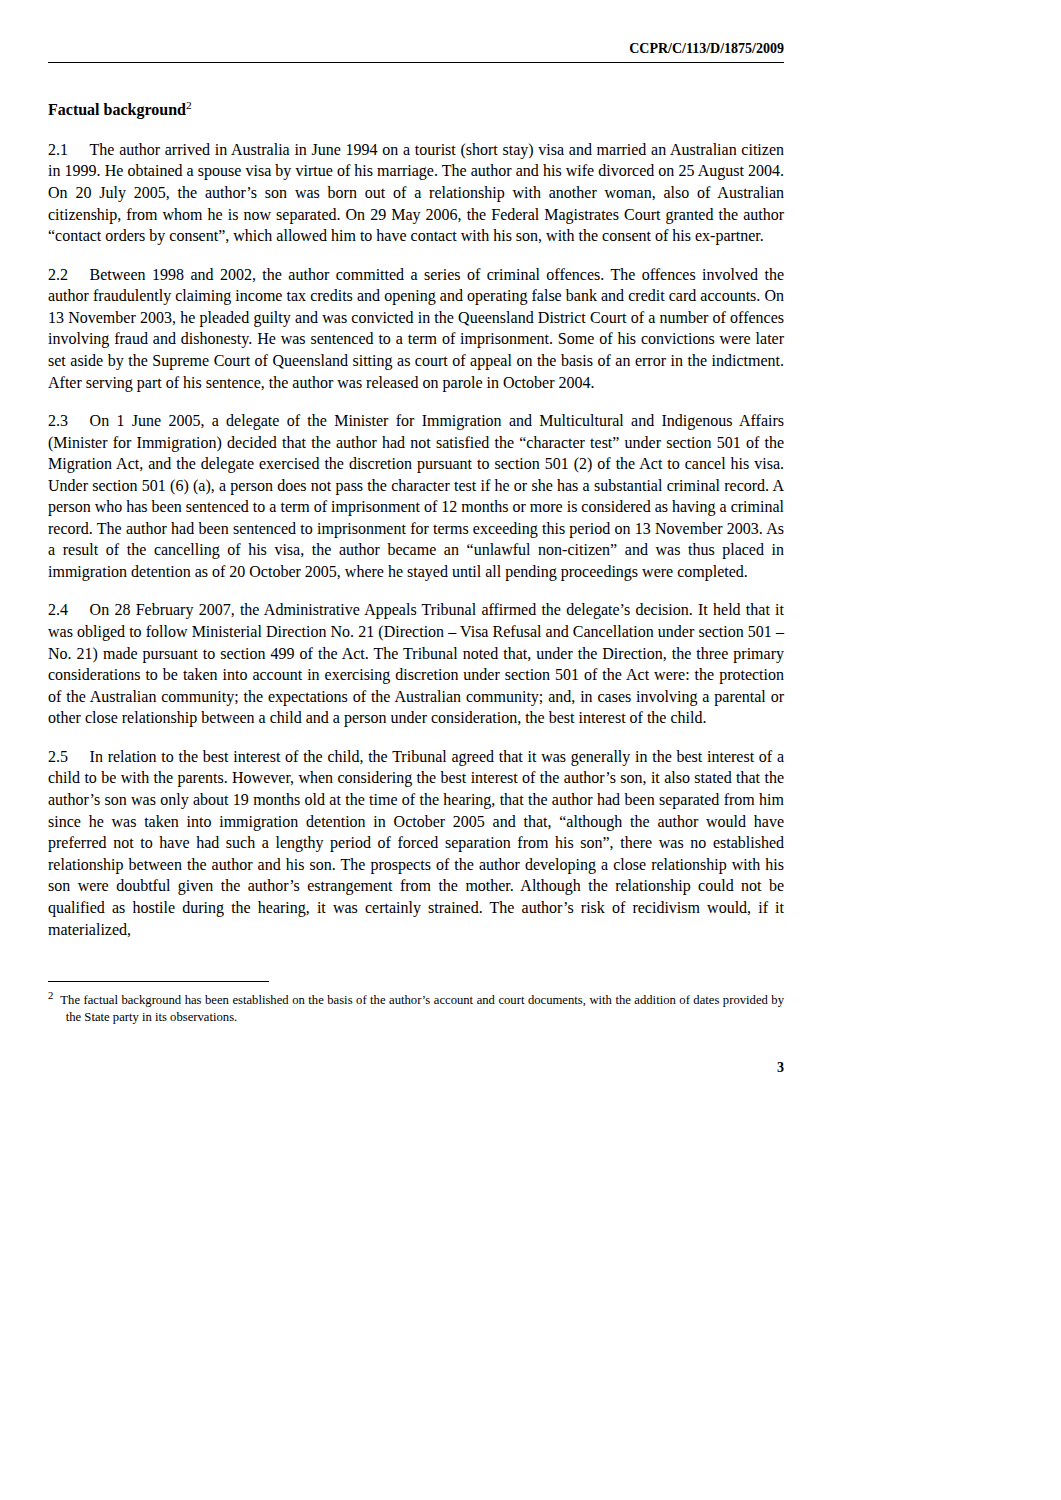CCPR/C/113/D/1875/2009
Factual background2
2.1 The author arrived in Australia in June 1994 on a tourist (short stay) visa and married an Australian citizen in 1999. He obtained a spouse visa by virtue of his marriage. The author and his wife divorced on 25 August 2004. On 20 July 2005, the author’s son was born out of a relationship with another woman, also of Australian citizenship, from whom he is now separated. On 29 May 2006, the Federal Magistrates Court granted the author “contact orders by consent”, which allowed him to have contact with his son, with the consent of his ex-partner.
2.2 Between 1998 and 2002, the author committed a series of criminal offences. The offences involved the author fraudulently claiming income tax credits and opening and operating false bank and credit card accounts. On 13 November 2003, he pleaded guilty and was convicted in the Queensland District Court of a number of offences involving fraud and dishonesty. He was sentenced to a term of imprisonment. Some of his convictions were later set aside by the Supreme Court of Queensland sitting as court of appeal on the basis of an error in the indictment. After serving part of his sentence, the author was released on parole in October 2004.
2.3 On 1 June 2005, a delegate of the Minister for Immigration and Multicultural and Indigenous Affairs (Minister for Immigration) decided that the author had not satisfied the “character test” under section 501 of the Migration Act, and the delegate exercised the discretion pursuant to section 501 (2) of the Act to cancel his visa. Under section 501 (6) (a), a person does not pass the character test if he or she has a substantial criminal record. A person who has been sentenced to a term of imprisonment of 12 months or more is considered as having a criminal record. The author had been sentenced to imprisonment for terms exceeding this period on 13 November 2003. As a result of the cancelling of his visa, the author became an “unlawful non-citizen” and was thus placed in immigration detention as of 20 October 2005, where he stayed until all pending proceedings were completed.
2.4 On 28 February 2007, the Administrative Appeals Tribunal affirmed the delegate’s decision. It held that it was obliged to follow Ministerial Direction No. 21 (Direction – Visa Refusal and Cancellation under section 501 – No. 21) made pursuant to section 499 of the Act. The Tribunal noted that, under the Direction, the three primary considerations to be taken into account in exercising discretion under section 501 of the Act were: the protection of the Australian community; the expectations of the Australian community; and, in cases involving a parental or other close relationship between a child and a person under consideration, the best interest of the child.
2.5 In relation to the best interest of the child, the Tribunal agreed that it was generally in the best interest of a child to be with the parents. However, when considering the best interest of the author’s son, it also stated that the author’s son was only about 19 months old at the time of the hearing, that the author had been separated from him since he was taken into immigration detention in October 2005 and that, “although the author would have preferred not to have had such a lengthy period of forced separation from his son”, there was no established relationship between the author and his son. The prospects of the author developing a close relationship with his son were doubtful given the author’s estrangement from the mother. Although the relationship could not be qualified as hostile during the hearing, it was certainly strained. The author’s risk of recidivism would, if it materialized,
2 The factual background has been established on the basis of the author’s account and court documents, with the addition of dates provided by the State party in its observations.
3